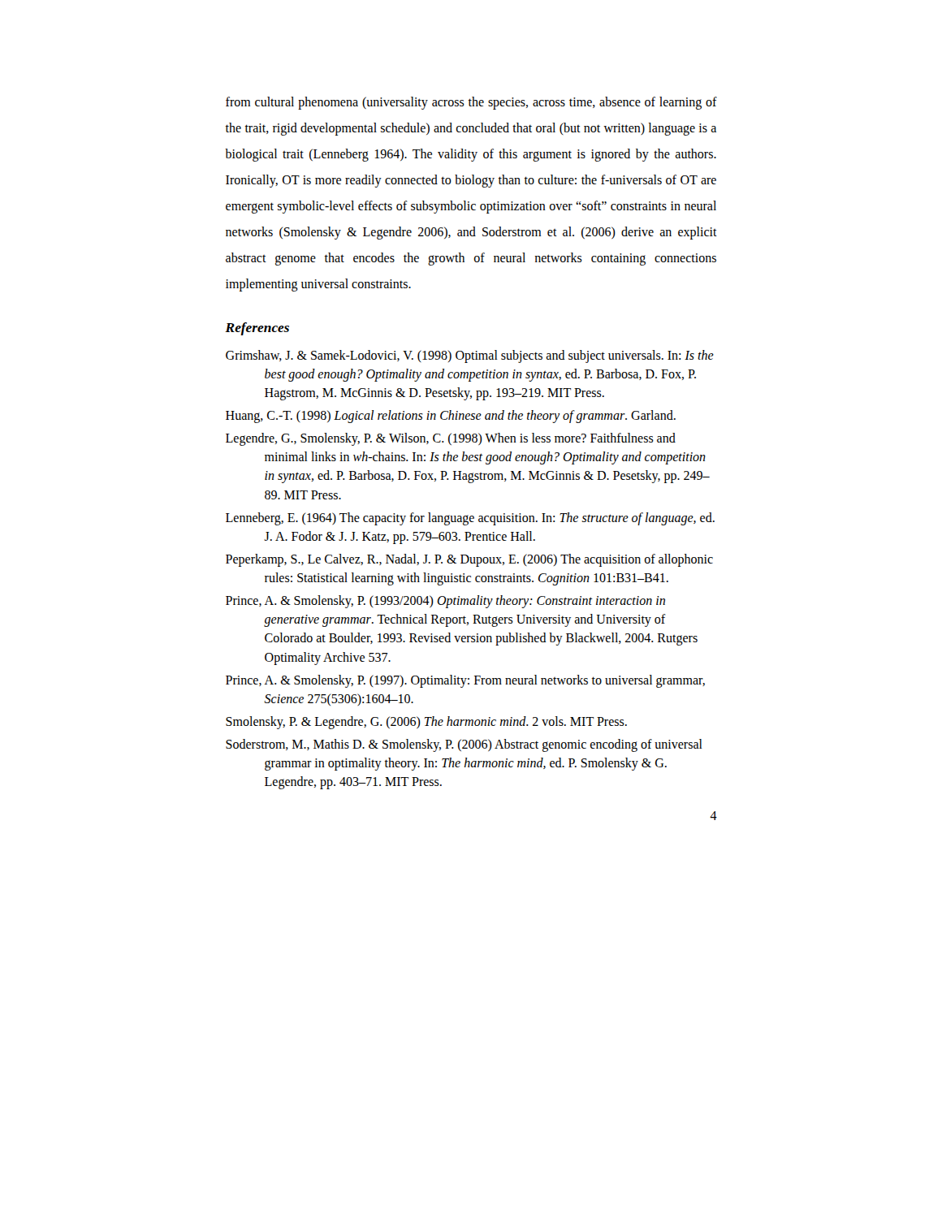from cultural phenomena (universality across the species, across time, absence of learning of the trait, rigid developmental schedule) and concluded that oral (but not written) language is a biological trait (Lenneberg 1964). The validity of this argument is ignored by the authors. Ironically, OT is more readily connected to biology than to culture: the f-universals of OT are emergent symbolic-level effects of subsymbolic optimization over “soft” constraints in neural networks (Smolensky & Legendre 2006), and Soderstrom et al. (2006) derive an explicit abstract genome that encodes the growth of neural networks containing connections implementing universal constraints.
References
Grimshaw, J. & Samek-Lodovici, V. (1998) Optimal subjects and subject universals. In: Is the best good enough? Optimality and competition in syntax, ed. P. Barbosa, D. Fox, P. Hagstrom, M. McGinnis & D. Pesetsky, pp. 193–219. MIT Press.
Huang, C.-T. (1998) Logical relations in Chinese and the theory of grammar. Garland.
Legendre, G., Smolensky, P. & Wilson, C. (1998) When is less more? Faithfulness and minimal links in wh-chains. In: Is the best good enough? Optimality and competition in syntax, ed. P. Barbosa, D. Fox, P. Hagstrom, M. McGinnis & D. Pesetsky, pp. 249–89. MIT Press.
Lenneberg, E. (1964) The capacity for language acquisition. In: The structure of language, ed. J. A. Fodor & J. J. Katz, pp. 579–603. Prentice Hall.
Peperkamp, S., Le Calvez, R., Nadal, J. P. & Dupoux, E. (2006) The acquisition of allophonic rules: Statistical learning with linguistic constraints. Cognition 101:B31–B41.
Prince, A. & Smolensky, P. (1993/2004) Optimality theory: Constraint interaction in generative grammar. Technical Report, Rutgers University and University of Colorado at Boulder, 1993. Revised version published by Blackwell, 2004. Rutgers Optimality Archive 537.
Prince, A. & Smolensky, P. (1997). Optimality: From neural networks to universal grammar, Science 275(5306):1604–10.
Smolensky, P. & Legendre, G. (2006) The harmonic mind. 2 vols. MIT Press.
Soderstrom, M., Mathis D. & Smolensky, P. (2006) Abstract genomic encoding of universal grammar in optimality theory. In: The harmonic mind, ed. P. Smolensky & G. Legendre, pp. 403–71. MIT Press.
4